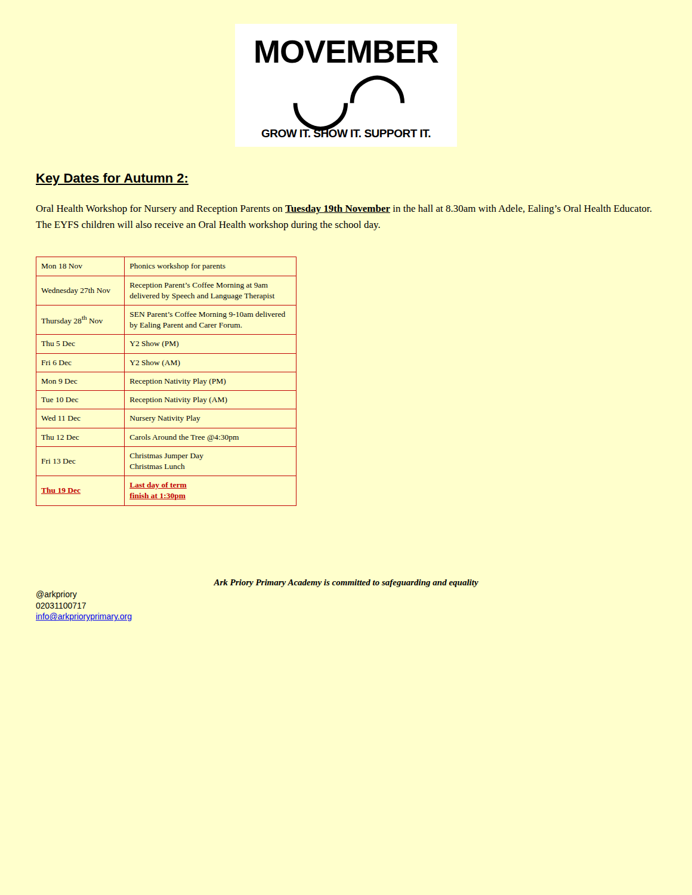MOVEMBER
◡◠
GROW IT. SHOW IT. SUPPORT IT.
Key Dates for Autumn 2:
Oral Health Workshop for Nursery and Reception Parents on Tuesday 19th November in the hall at 8.30am with Adele, Ealing’s Oral Health Educator. The EYFS children will also receive an Oral Health workshop during the school day.
| Mon 18 Nov | Phonics workshop for parents |
| Wednesday 27th Nov | Reception Parent’s Coffee Morning at 9am delivered by Speech and Language Therapist |
| Thursday 28 th Nov | SEN Parent’s Coffee Morning 9-10am delivered by Ealing Parent and Carer Forum. |
| Thu 5 Dec | Y2 Show (PM) |
| Fri 6 Dec | Y2 Show (AM) |
| Mon 9 Dec | Reception Nativity Play (PM) |
| Tue 10 Dec | Reception Nativity Play (AM) |
| Wed 11 Dec | Nursery Nativity Play |
| Thu 12 Dec | Carols Around the Tree @4:30pm |
| Fri 13 Dec | Christmas Jumper Day Christmas Lunch |
| Thu 19 Dec | Last day of term finish at 1:30pm |
Ark Priory Primary Academy is committed to safeguarding and equality
@arkpriory
02031100717
info@arkprioryprimary.org